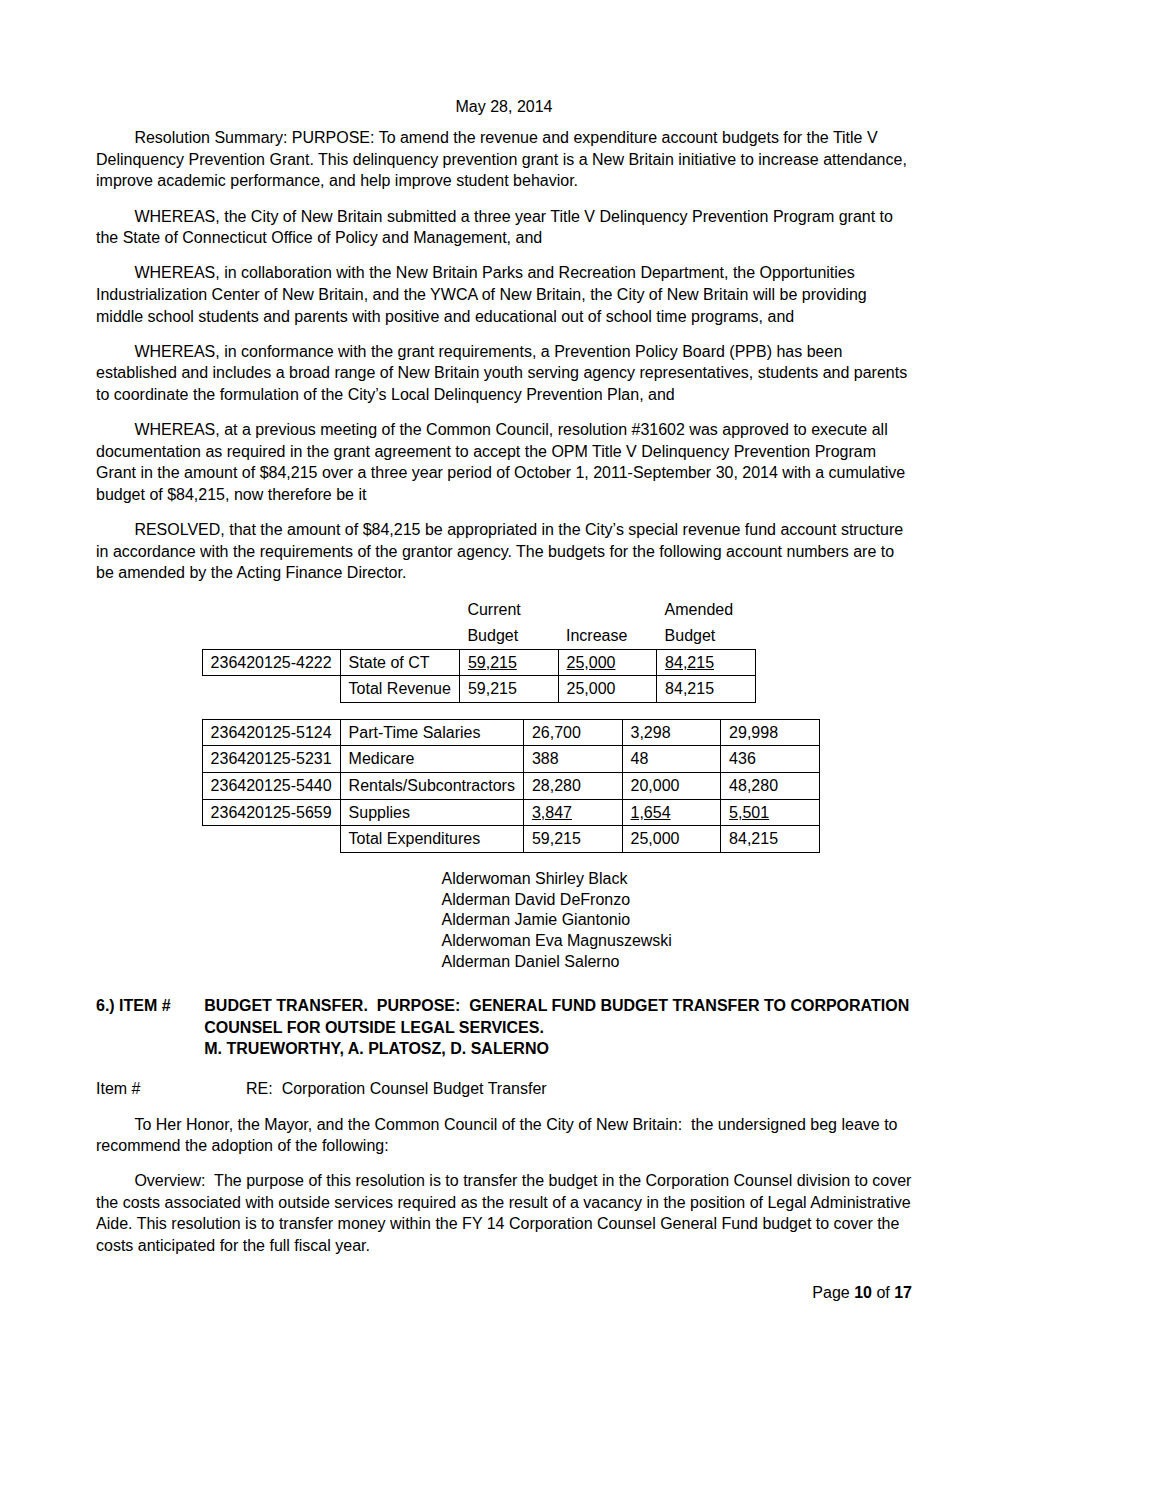May 28, 2014
Resolution Summary: PURPOSE: To amend the revenue and expenditure account budgets for the Title V Delinquency Prevention Grant. This delinquency prevention grant is a New Britain initiative to increase attendance, improve academic performance, and help improve student behavior.
WHEREAS, the City of New Britain submitted a three year Title V Delinquency Prevention Program grant to the State of Connecticut Office of Policy and Management, and
WHEREAS, in collaboration with the New Britain Parks and Recreation Department, the Opportunities Industrialization Center of New Britain, and the YWCA of New Britain, the City of New Britain will be providing middle school students and parents with positive and educational out of school time programs, and
WHEREAS, in conformance with the grant requirements, a Prevention Policy Board (PPB) has been established and includes a broad range of New Britain youth serving agency representatives, students and parents to coordinate the formulation of the City’s Local Delinquency Prevention Plan, and
WHEREAS, at a previous meeting of the Common Council, resolution #31602 was approved to execute all documentation as required in the grant agreement to accept the OPM Title V Delinquency Prevention Program Grant in the amount of $84,215 over a three year period of October 1, 2011-September 30, 2014 with a cumulative budget of $84,215, now therefore be it
RESOLVED, that the amount of $84,215 be appropriated in the City’s special revenue fund account structure in accordance with the requirements of the grantor agency. The budgets for the following account numbers are to be amended by the Acting Finance Director.
| | | Current | | Amended |
| | | Budget | Increase | Budget |
| 236420125-4222 | State of CT | 59,215 | 25,000 | 84,215 |
| | Total Revenue | 59,215 | 25,000 | 84,215 |
| 236420125-5124 | Part-Time Salaries | 26,700 | 3,298 | 29,998 |
| 236420125-5231 | Medicare | 388 | 48 | 436 |
| 236420125-5440 | Rentals/Subcontractors | 28,280 | 20,000 | 48,280 |
| 236420125-5659 | Supplies | 3,847 | 1,654 | 5,501 |
| | Total Expenditures | 59,215 | 25,000 | 84,215 |
Alderwoman Shirley Black
Alderman David DeFronzo
Alderman Jamie Giantonio
Alderwoman Eva Magnuszewski
Alderman Daniel Salerno
6.) ITEM #
BUDGET TRANSFER. PURPOSE: GENERAL FUND BUDGET TRANSFER TO CORPORATION COUNSEL FOR OUTSIDE LEGAL SERVICES.
M. TRUEWORTHY, A. PLATOSZ, D. SALERNO
Item #
RE: Corporation Counsel Budget Transfer
To Her Honor, the Mayor, and the Common Council of the City of New Britain: the undersigned beg leave to recommend the adoption of the following:
Overview: The purpose of this resolution is to transfer the budget in the Corporation Counsel division to cover the costs associated with outside services required as the result of a vacancy in the position of Legal Administrative Aide. This resolution is to transfer money within the FY 14 Corporation Counsel General Fund budget to cover the costs anticipated for the full fiscal year.
Page 10 of 17